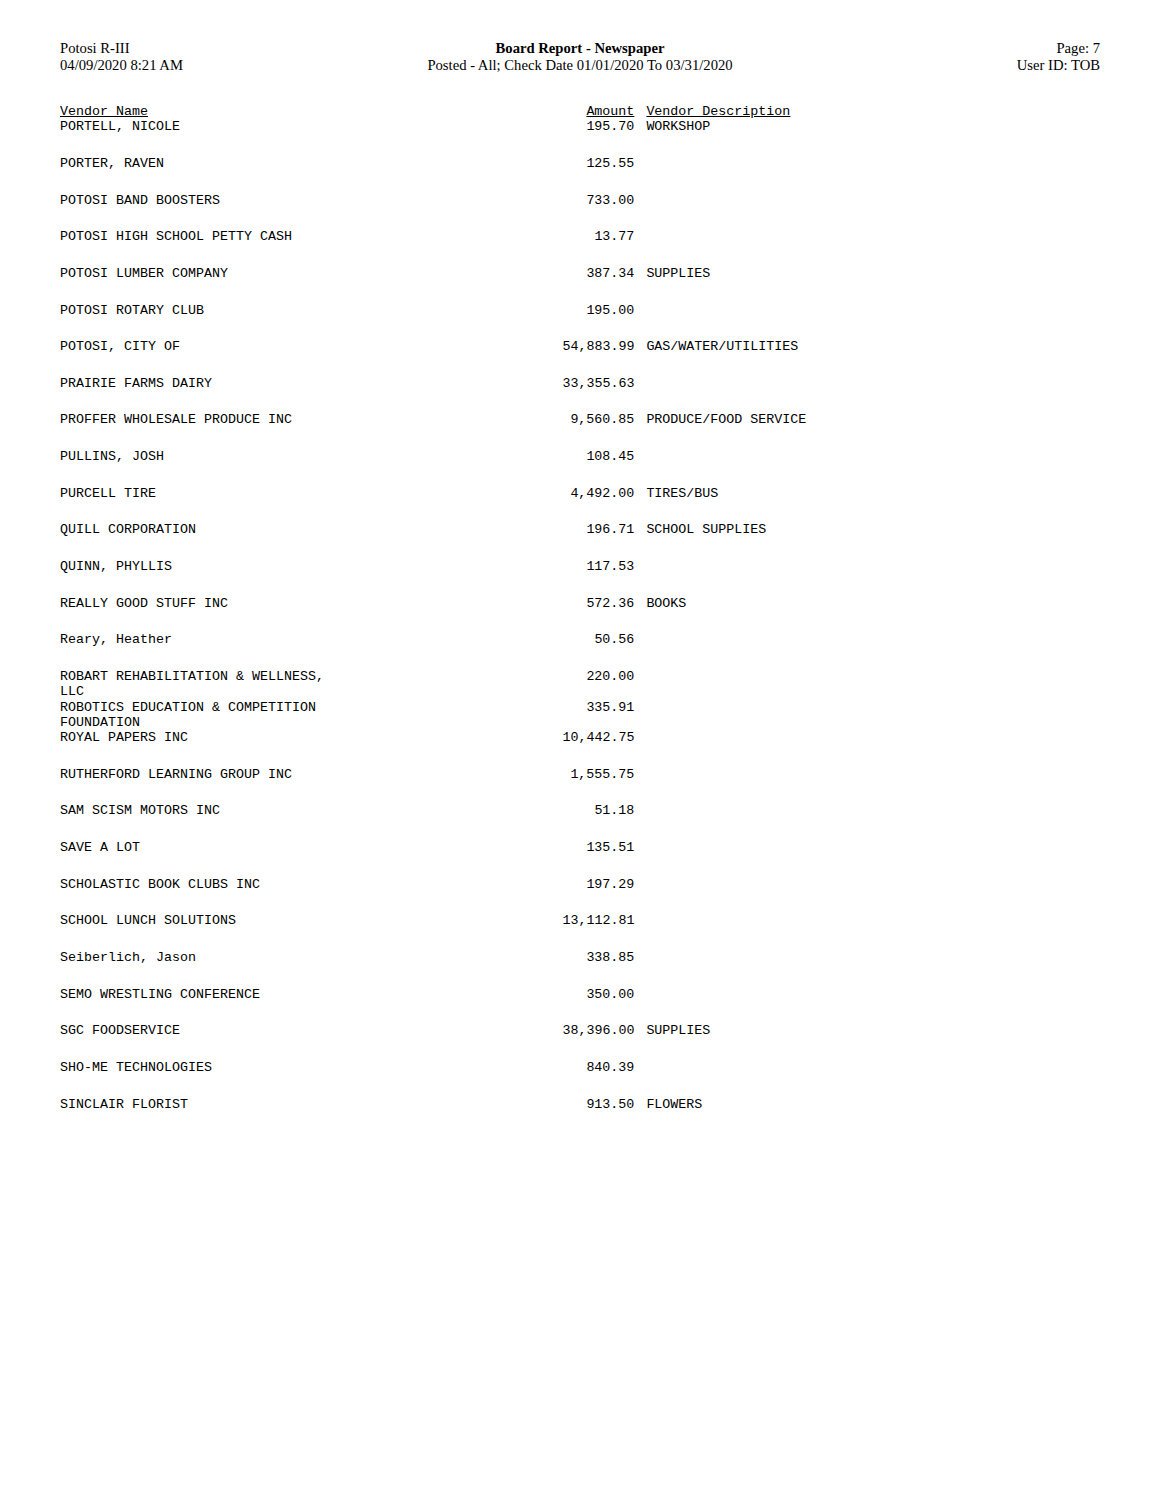Potosi R-III
04/09/2020 8:21 AM
Board Report - Newspaper
Posted - All; Check Date 01/01/2020 To 03/31/2020
Page: 7
User ID: TOB
| Vendor Name | Amount | Vendor Description |
| PORTELL, NICOLE | 195.70 | WORKSHOP |
| PORTER, RAVEN | 125.55 | |
| POTOSI BAND BOOSTERS | 733.00 | |
| POTOSI HIGH SCHOOL PETTY CASH | 13.77 | |
| POTOSI LUMBER COMPANY | 387.34 | SUPPLIES |
| POTOSI ROTARY CLUB | 195.00 | |
| POTOSI, CITY OF | 54,883.99 | GAS/WATER/UTILITIES |
| PRAIRIE FARMS DAIRY | 33,355.63 | |
| PROFFER WHOLESALE PRODUCE INC | 9,560.85 | PRODUCE/FOOD SERVICE |
| PULLINS, JOSH | 108.45 | |
| PURCELL TIRE | 4,492.00 | TIRES/BUS |
| QUILL CORPORATION | 196.71 | SCHOOL SUPPLIES |
| QUINN, PHYLLIS | 117.53 | |
| REALLY GOOD STUFF INC | 572.36 | BOOKS |
| Reary, Heather | 50.56 | |
| ROBART REHABILITATION & WELLNESS, LLC | 220.00 | |
| ROBOTICS EDUCATION & COMPETITION FOUNDATION | 335.91 | |
| ROYAL PAPERS INC | 10,442.75 | |
| RUTHERFORD LEARNING GROUP INC | 1,555.75 | |
| SAM SCISM MOTORS INC | 51.18 | |
| SAVE A LOT | 135.51 | |
| SCHOLASTIC BOOK CLUBS INC | 197.29 | |
| SCHOOL LUNCH SOLUTIONS | 13,112.81 | |
| Seiberlich, Jason | 338.85 | |
| SEMO WRESTLING CONFERENCE | 350.00 | |
| SGC FOODSERVICE | 38,396.00 | SUPPLIES |
| SHO-ME TECHNOLOGIES | 840.39 | |
| SINCLAIR FLORIST | 913.50 | FLOWERS |